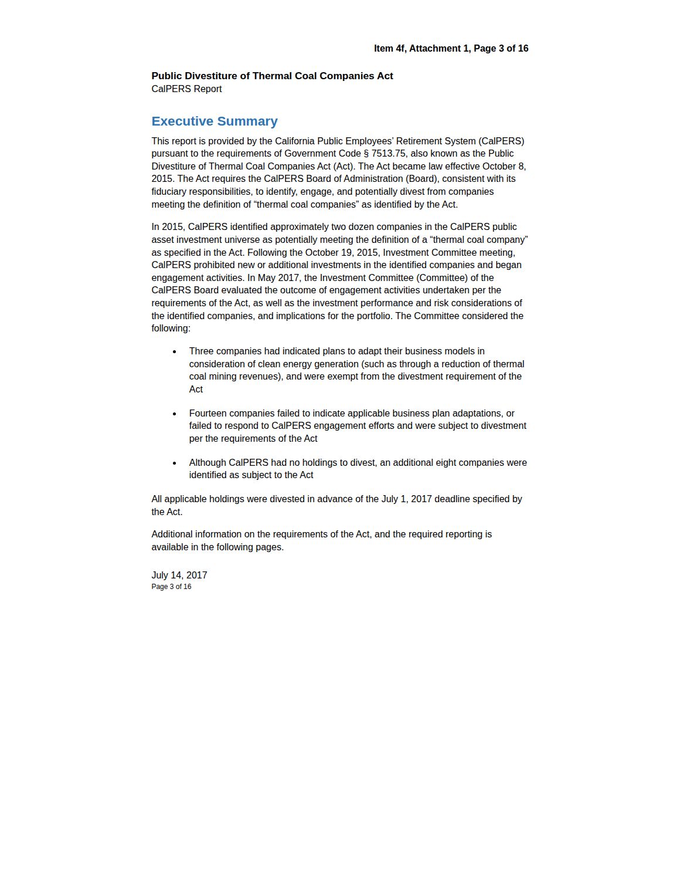Item 4f, Attachment 1, Page 3 of 16
Public Divestiture of Thermal Coal Companies Act
CalPERS Report
Executive Summary
This report is provided by the California Public Employees’ Retirement System (CalPERS) pursuant to the requirements of Government Code § 7513.75, also known as the Public Divestiture of Thermal Coal Companies Act (Act). The Act became law effective October 8, 2015. The Act requires the CalPERS Board of Administration (Board), consistent with its fiduciary responsibilities, to identify, engage, and potentially divest from companies meeting the definition of “thermal coal companies” as identified by the Act.
In 2015, CalPERS identified approximately two dozen companies in the CalPERS public asset investment universe as potentially meeting the definition of a “thermal coal company” as specified in the Act. Following the October 19, 2015, Investment Committee meeting, CalPERS prohibited new or additional investments in the identified companies and began engagement activities. In May 2017, the Investment Committee (Committee) of the CalPERS Board evaluated the outcome of engagement activities undertaken per the requirements of the Act, as well as the investment performance and risk considerations of the identified companies, and implications for the portfolio. The Committee considered the following:
Three companies had indicated plans to adapt their business models in consideration of clean energy generation (such as through a reduction of thermal coal mining revenues), and were exempt from the divestment requirement of the Act
Fourteen companies failed to indicate applicable business plan adaptations, or failed to respond to CalPERS engagement efforts and were subject to divestment per the requirements of the Act
Although CalPERS had no holdings to divest, an additional eight companies were identified as subject to the Act
All applicable holdings were divested in advance of the July 1, 2017 deadline specified by the Act.
Additional information on the requirements of the Act, and the required reporting is available in the following pages.
July 14, 2017
Page 3 of 16